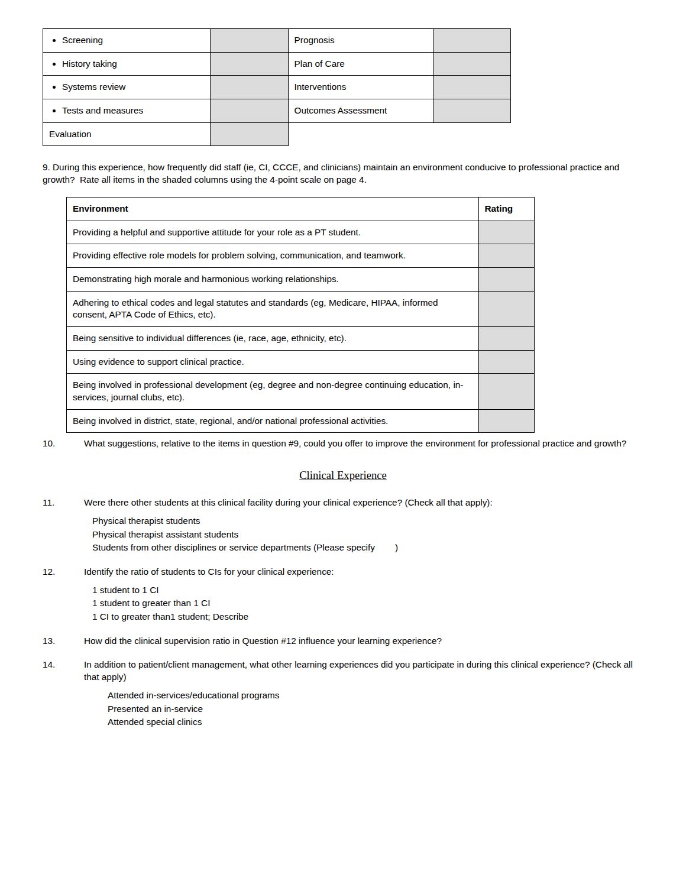| Screening | | Prognosis | |
| History taking | | Plan of Care | |
| Systems review | | Interventions | |
| Tests and measures | | Outcomes Assessment | |
| Evaluation | | | |
9. During this experience, how frequently did staff (ie, CI, CCCE, and clinicians) maintain an environment conducive to professional practice and growth? Rate all items in the shaded columns using the 4-point scale on page 4.
| Environment | Rating |
| --- | --- |
| Providing a helpful and supportive attitude for your role as a PT student. | |
| Providing effective role models for problem solving, communication, and teamwork. | |
| Demonstrating high morale and harmonious working relationships. | |
| Adhering to ethical codes and legal statutes and standards (eg, Medicare, HIPAA, informed consent, APTA Code of Ethics, etc). | |
| Being sensitive to individual differences (ie, race, age, ethnicity, etc). | |
| Using evidence to support clinical practice. | |
| Being involved in professional development (eg, degree and non-degree continuing education, in-services, journal clubs, etc). | |
| Being involved in district, state, regional, and/or national professional activities. | |
10. What suggestions, relative to the items in question #9, could you offer to improve the environment for professional practice and growth?
Clinical Experience
11. Were there other students at this clinical facility during your clinical experience? (Check all that apply):
Physical therapist students
Physical therapist assistant students
Students from other disciplines or service departments (Please specify )
12. Identify the ratio of students to CIs for your clinical experience:
1 student to 1 CI
1 student to greater than 1 CI
1 CI to greater than1 student; Describe
13. How did the clinical supervision ratio in Question #12 influence your learning experience?
14. In addition to patient/client management, what other learning experiences did you participate in during this clinical experience? (Check all that apply)
Attended in-services/educational programs
Presented an in-service
Attended special clinics